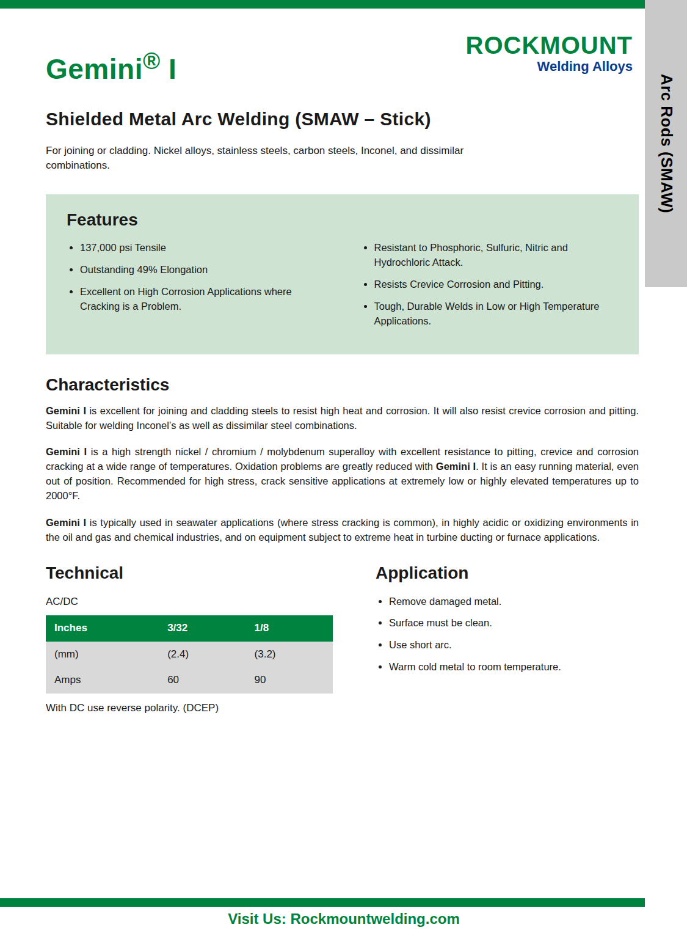Arc Rods (SMAW)
Gemini® I
ROCKMOUNT
Welding Alloys
Shielded Metal Arc Welding (SMAW – Stick)
For joining or cladding. Nickel alloys, stainless steels, carbon steels, Inconel, and dissimilar combinations.
Features
137,000 psi Tensile
Outstanding 49% Elongation
Excellent on High Corrosion Applications where Cracking is a Problem.
Resistant to Phosphoric, Sulfuric, Nitric and Hydrochloric Attack.
Resists Crevice Corrosion and Pitting.
Tough, Durable Welds in Low or High Temperature Applications.
Characteristics
Gemini I is excellent for joining and cladding steels to resist high heat and corrosion. It will also resist crevice corrosion and pitting. Suitable for welding Inconel’s as well as dissimilar steel combinations.
Gemini I is a high strength nickel / chromium / molybdenum superalloy with excellent resistance to pitting, crevice and corrosion cracking at a wide range of temperatures. Oxidation problems are greatly reduced with Gemini I. It is an easy running material, even out of position. Recommended for high stress, crack sensitive applications at extremely low or highly elevated temperatures up to 2000°F.
Gemini I is typically used in seawater applications (where stress cracking is common), in highly acidic or oxidizing environments in the oil and gas and chemical industries, and on equipment subject to extreme heat in turbine ducting or furnace applications.
Technical
AC/DC
| Inches | 3/32 | 1/8 |
| --- | --- | --- |
| (mm) | (2.4) | (3.2) |
| Amps | 60 | 90 |
With DC use reverse polarity. (DCEP)
Application
Remove damaged metal.
Surface must be clean.
Use short arc.
Warm cold metal to room temperature.
Visit Us: Rockmountwelding.com